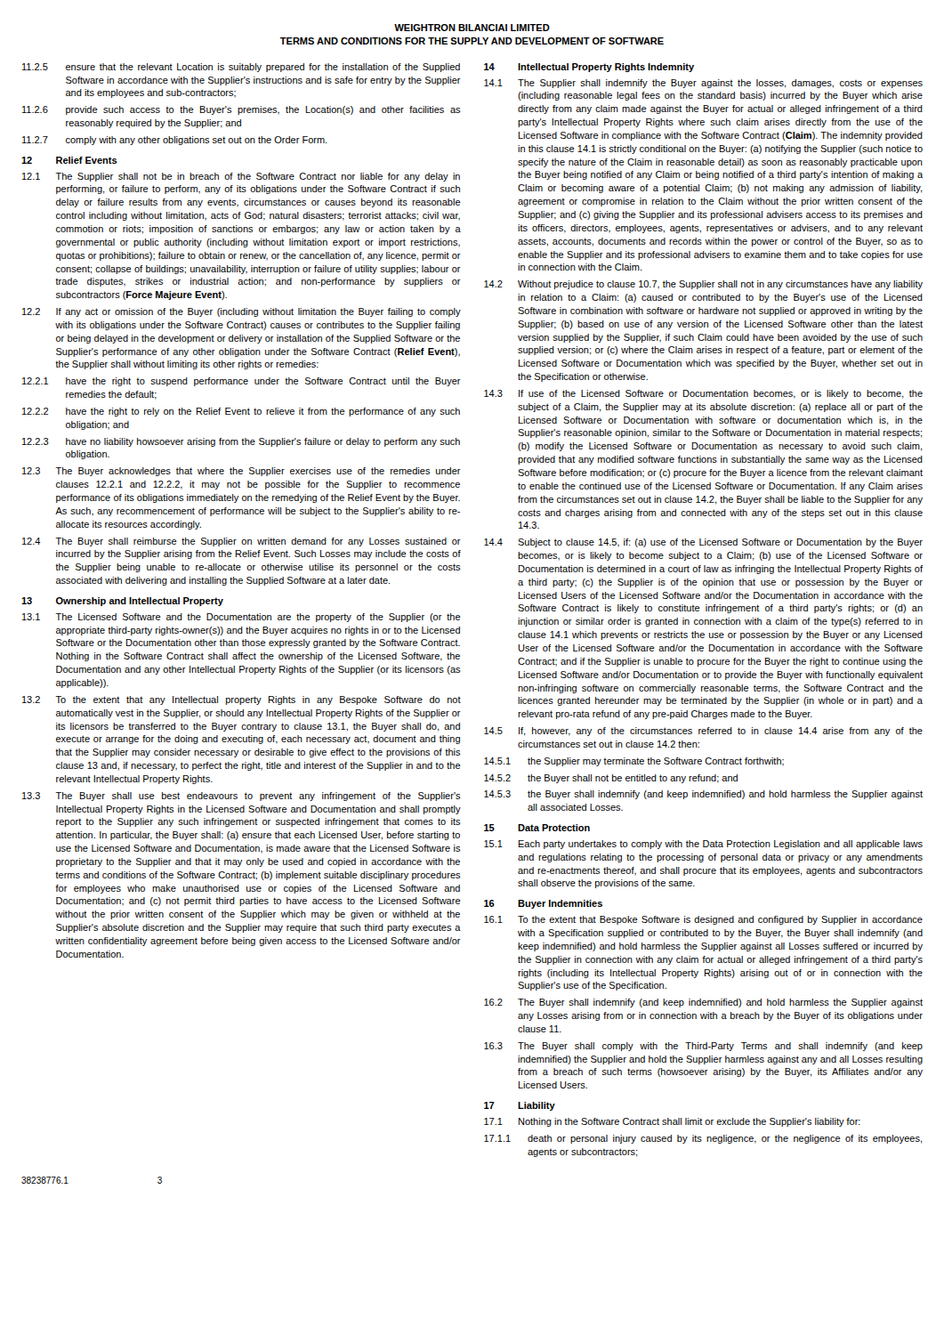WEIGHTRON BILANCIAI LIMITED TERMS AND CONDITIONS FOR THE SUPPLY AND DEVELOPMENT OF SOFTWARE
11.2.5
ensure that the relevant Location is suitably prepared for the installation of the Supplied Software in accordance with the Supplier's instructions and is safe for entry by the Supplier and its employees and sub-contractors;
11.2.6
provide such access to the Buyer's premises, the Location(s) and other facilities as reasonably required by the Supplier; and
11.2.7
comply with any other obligations set out on the Order Form.
12
Relief Events
12.1
The Supplier shall not be in breach of the Software Contract nor liable for any delay in performing, or failure to perform, any of its obligations under the Software Contract if such delay or failure results from any events, circumstances or causes beyond its reasonable control including without limitation, acts of God; natural disasters; terrorist attacks; civil war, commotion or riots; imposition of sanctions or embargos; any law or action taken by a governmental or public authority (including without limitation export or import restrictions, quotas or prohibitions); failure to obtain or renew, or the cancellation of, any licence, permit or consent; collapse of buildings; unavailability, interruption or failure of utility supplies; labour or trade disputes, strikes or industrial action; and non-performance by suppliers or subcontractors (Force Majeure Event).
12.2
If any act or omission of the Buyer (including without limitation the Buyer failing to comply with its obligations under the Software Contract) causes or contributes to the Supplier failing or being delayed in the development or delivery or installation of the Supplied Software or the Supplier's performance of any other obligation under the Software Contract (Relief Event), the Supplier shall without limiting its other rights or remedies:
12.2.1
have the right to suspend performance under the Software Contract until the Buyer remedies the default;
12.2.2
have the right to rely on the Relief Event to relieve it from the performance of any such obligation; and
12.2.3
have no liability howsoever arising from the Supplier's failure or delay to perform any such obligation.
12.3
The Buyer acknowledges that where the Supplier exercises use of the remedies under clauses 12.2.1 and 12.2.2, it may not be possible for the Supplier to recommence performance of its obligations immediately on the remedying of the Relief Event by the Buyer. As such, any recommencement of performance will be subject to the Supplier's ability to re-allocate its resources accordingly.
12.4
The Buyer shall reimburse the Supplier on written demand for any Losses sustained or incurred by the Supplier arising from the Relief Event. Such Losses may include the costs of the Supplier being unable to re-allocate or otherwise utilise its personnel or the costs associated with delivering and installing the Supplied Software at a later date.
13
Ownership and Intellectual Property
13.1
The Licensed Software and the Documentation are the property of the Supplier (or the appropriate third-party rights-owner(s)) and the Buyer acquires no rights in or to the Licensed Software or the Documentation other than those expressly granted by the Software Contract. Nothing in the Software Contract shall affect the ownership of the Licensed Software, the Documentation and any other Intellectual Property Rights of the Supplier (or its licensors (as applicable)).
13.2
To the extent that any Intellectual property Rights in any Bespoke Software do not automatically vest in the Supplier, or should any Intellectual Property Rights of the Supplier or its licensors be transferred to the Buyer contrary to clause 13.1, the Buyer shall do, and execute or arrange for the doing and executing of, each necessary act, document and thing that the Supplier may consider necessary or desirable to give effect to the provisions of this clause 13 and, if necessary, to perfect the right, title and interest of the Supplier in and to the relevant Intellectual Property Rights.
13.3
The Buyer shall use best endeavours to prevent any infringement of the Supplier's Intellectual Property Rights in the Licensed Software and Documentation and shall promptly report to the Supplier any such infringement or suspected infringement that comes to its attention. In particular, the Buyer shall: (a) ensure that each Licensed User, before starting to use the Licensed Software and Documentation, is made aware that the Licensed Software is proprietary to the Supplier and that it may only be used and copied in accordance with the terms and conditions of the Software Contract; (b) implement suitable disciplinary procedures for employees who make unauthorised use or copies of the Licensed Software and Documentation; and (c) not permit third parties to have access to the Licensed Software without the prior written consent of the Supplier which may be given or withheld at the Supplier's absolute discretion and the Supplier may require that such third party executes a written confidentiality agreement before being given access to the Licensed Software and/or Documentation.
14
Intellectual Property Rights Indemnity
14.1
The Supplier shall indemnify the Buyer against the losses, damages, costs or expenses (including reasonable legal fees on the standard basis) incurred by the Buyer which arise directly from any claim made against the Buyer for actual or alleged infringement of a third party's Intellectual Property Rights where such claim arises directly from the use of the Licensed Software in compliance with the Software Contract (Claim). The indemnity provided in this clause 14.1 is strictly conditional on the Buyer: (a) notifying the Supplier (such notice to specify the nature of the Claim in reasonable detail) as soon as reasonably practicable upon the Buyer being notified of any Claim or being notified of a third party's intention of making a Claim or becoming aware of a potential Claim; (b) not making any admission of liability, agreement or compromise in relation to the Claim without the prior written consent of the Supplier; and (c) giving the Supplier and its professional advisers access to its premises and its officers, directors, employees, agents, representatives or advisers, and to any relevant assets, accounts, documents and records within the power or control of the Buyer, so as to enable the Supplier and its professional advisers to examine them and to take copies for use in connection with the Claim.
14.2
Without prejudice to clause 10.7, the Supplier shall not in any circumstances have any liability in relation to a Claim: (a) caused or contributed to by the Buyer's use of the Licensed Software in combination with software or hardware not supplied or approved in writing by the Supplier; (b) based on use of any version of the Licensed Software other than the latest version supplied by the Supplier, if such Claim could have been avoided by the use of such supplied version; or (c) where the Claim arises in respect of a feature, part or element of the Licensed Software or Documentation which was specified by the Buyer, whether set out in the Specification or otherwise.
14.3
If use of the Licensed Software or Documentation becomes, or is likely to become, the subject of a Claim, the Supplier may at its absolute discretion: (a) replace all or part of the Licensed Software or Documentation with software or documentation which is, in the Supplier's reasonable opinion, similar to the Software or Documentation in material respects; (b) modify the Licensed Software or Documentation as necessary to avoid such claim, provided that any modified software functions in substantially the same way as the Licensed Software before modification; or (c) procure for the Buyer a licence from the relevant claimant to enable the continued use of the Licensed Software or Documentation. If any Claim arises from the circumstances set out in clause 14.2, the Buyer shall be liable to the Supplier for any costs and charges arising from and connected with any of the steps set out in this clause 14.3.
14.4
Subject to clause 14.5, if: (a) use of the Licensed Software or Documentation by the Buyer becomes, or is likely to become subject to a Claim; (b) use of the Licensed Software or Documentation is determined in a court of law as infringing the Intellectual Property Rights of a third party; (c) the Supplier is of the opinion that use or possession by the Buyer or Licensed Users of the Licensed Software and/or the Documentation in accordance with the Software Contract is likely to constitute infringement of a third party's rights; or (d) an injunction or similar order is granted in connection with a claim of the type(s) referred to in clause 14.1 which prevents or restricts the use or possession by the Buyer or any Licensed User of the Licensed Software and/or the Documentation in accordance with the Software Contract; and if the Supplier is unable to procure for the Buyer the right to continue using the Licensed Software and/or Documentation or to provide the Buyer with functionally equivalent non-infringing software on commercially reasonable terms, the Software Contract and the licences granted hereunder may be terminated by the Supplier (in whole or in part) and a relevant pro-rata refund of any pre-paid Charges made to the Buyer.
14.5
If, however, any of the circumstances referred to in clause 14.4 arise from any of the circumstances set out in clause 14.2 then:
14.5.1
the Supplier may terminate the Software Contract forthwith;
14.5.2
the Buyer shall not be entitled to any refund; and
14.5.3
the Buyer shall indemnify (and keep indemnified) and hold harmless the Supplier against all associated Losses.
15
Data Protection
15.1
Each party undertakes to comply with the Data Protection Legislation and all applicable laws and regulations relating to the processing of personal data or privacy or any amendments and re-enactments thereof, and shall procure that its employees, agents and subcontractors shall observe the provisions of the same.
16
Buyer Indemnities
16.1
To the extent that Bespoke Software is designed and configured by Supplier in accordance with a Specification supplied or contributed to by the Buyer, the Buyer shall indemnify (and keep indemnified) and hold harmless the Supplier against all Losses suffered or incurred by the Supplier in connection with any claim for actual or alleged infringement of a third party's rights (including its Intellectual Property Rights) arising out of or in connection with the Supplier's use of the Specification.
16.2
The Buyer shall indemnify (and keep indemnified) and hold harmless the Supplier against any Losses arising from or in connection with a breach by the Buyer of its obligations under clause 11.
16.3
The Buyer shall comply with the Third-Party Terms and shall indemnify (and keep indemnified) the Supplier and hold the Supplier harmless against any and all Losses resulting from a breach of such terms (howsoever arising) by the Buyer, its Affiliates and/or any Licensed Users.
17
Liability
17.1
Nothing in the Software Contract shall limit or exclude the Supplier's liability for:
17.1.1
death or personal injury caused by its negligence, or the negligence of its employees, agents or subcontractors;
38238776.1 3